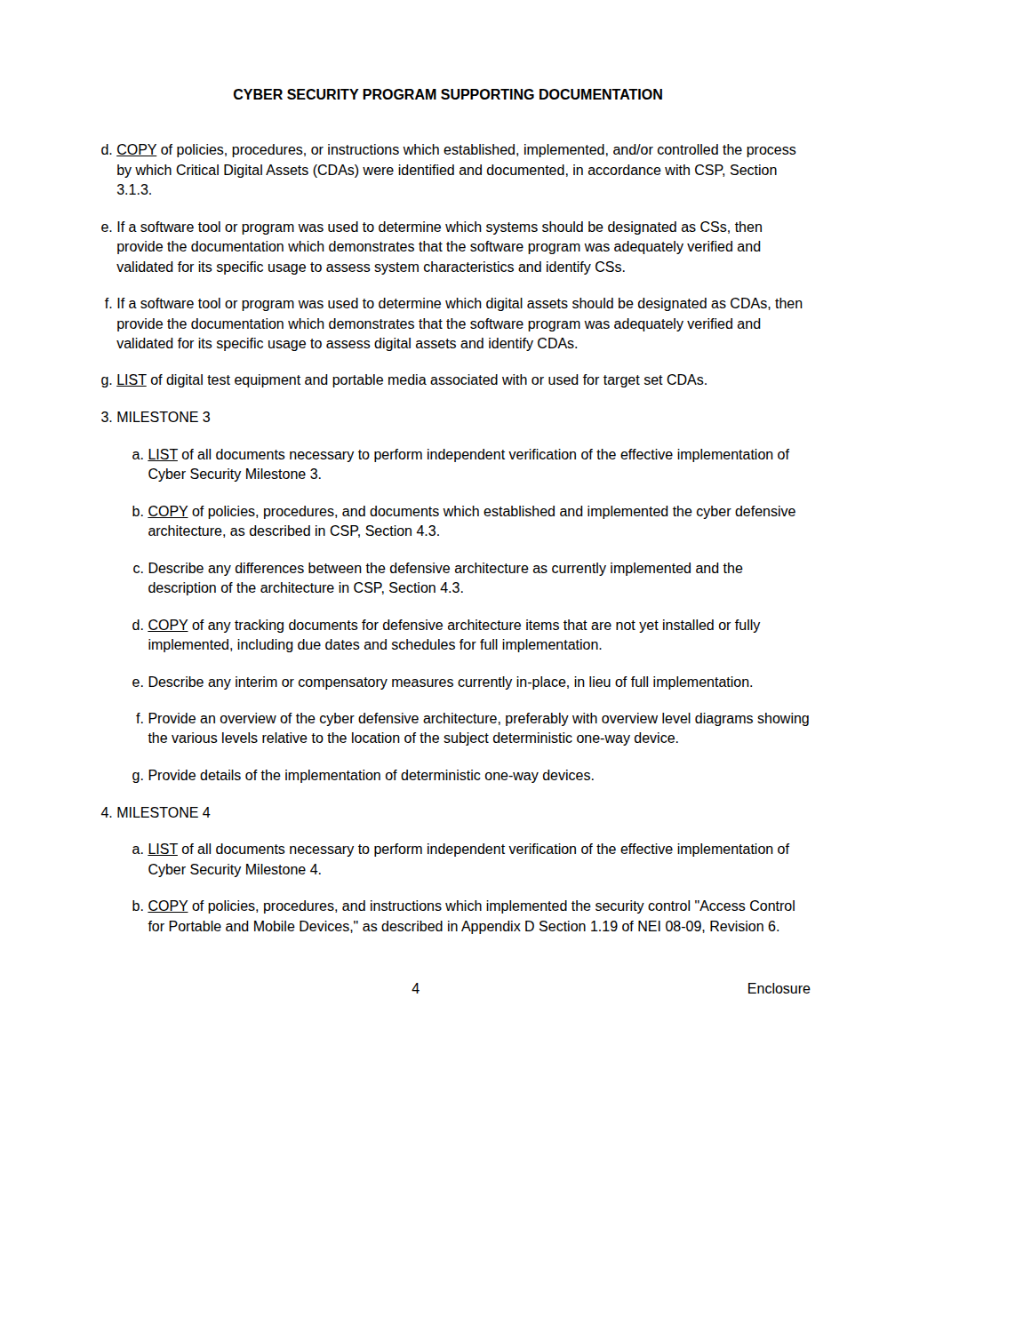CYBER SECURITY PROGRAM SUPPORTING DOCUMENTATION
COPY of policies, procedures, or instructions which established, implemented, and/or controlled the process by which Critical Digital Assets (CDAs) were identified and documented, in accordance with CSP, Section 3.1.3.
If a software tool or program was used to determine which systems should be designated as CSs, then provide the documentation which demonstrates that the software program was adequately verified and validated for its specific usage to assess system characteristics and identify CSs.
If a software tool or program was used to determine which digital assets should be designated as CDAs, then provide the documentation which demonstrates that the software program was adequately verified and validated for its specific usage to assess digital assets and identify CDAs.
LIST of digital test equipment and portable media associated with or used for target set CDAs.
MILESTONE 3
LIST of all documents necessary to perform independent verification of the effective implementation of Cyber Security Milestone 3.
COPY of policies, procedures, and documents which established and implemented the cyber defensive architecture, as described in CSP, Section 4.3.
Describe any differences between the defensive architecture as currently implemented and the description of the architecture in CSP, Section 4.3.
COPY of any tracking documents for defensive architecture items that are not yet installed or fully implemented, including due dates and schedules for full implementation.
Describe any interim or compensatory measures currently in-place, in lieu of full implementation.
Provide an overview of the cyber defensive architecture, preferably with overview level diagrams showing the various levels relative to the location of the subject deterministic one-way device.
Provide details of the implementation of deterministic one-way devices.
MILESTONE 4
LIST of all documents necessary to perform independent verification of the effective implementation of Cyber Security Milestone 4.
COPY of policies, procedures, and instructions which implemented the security control "Access Control for Portable and Mobile Devices," as described in Appendix D Section 1.19 of NEI 08-09, Revision 6.
4 Enclosure